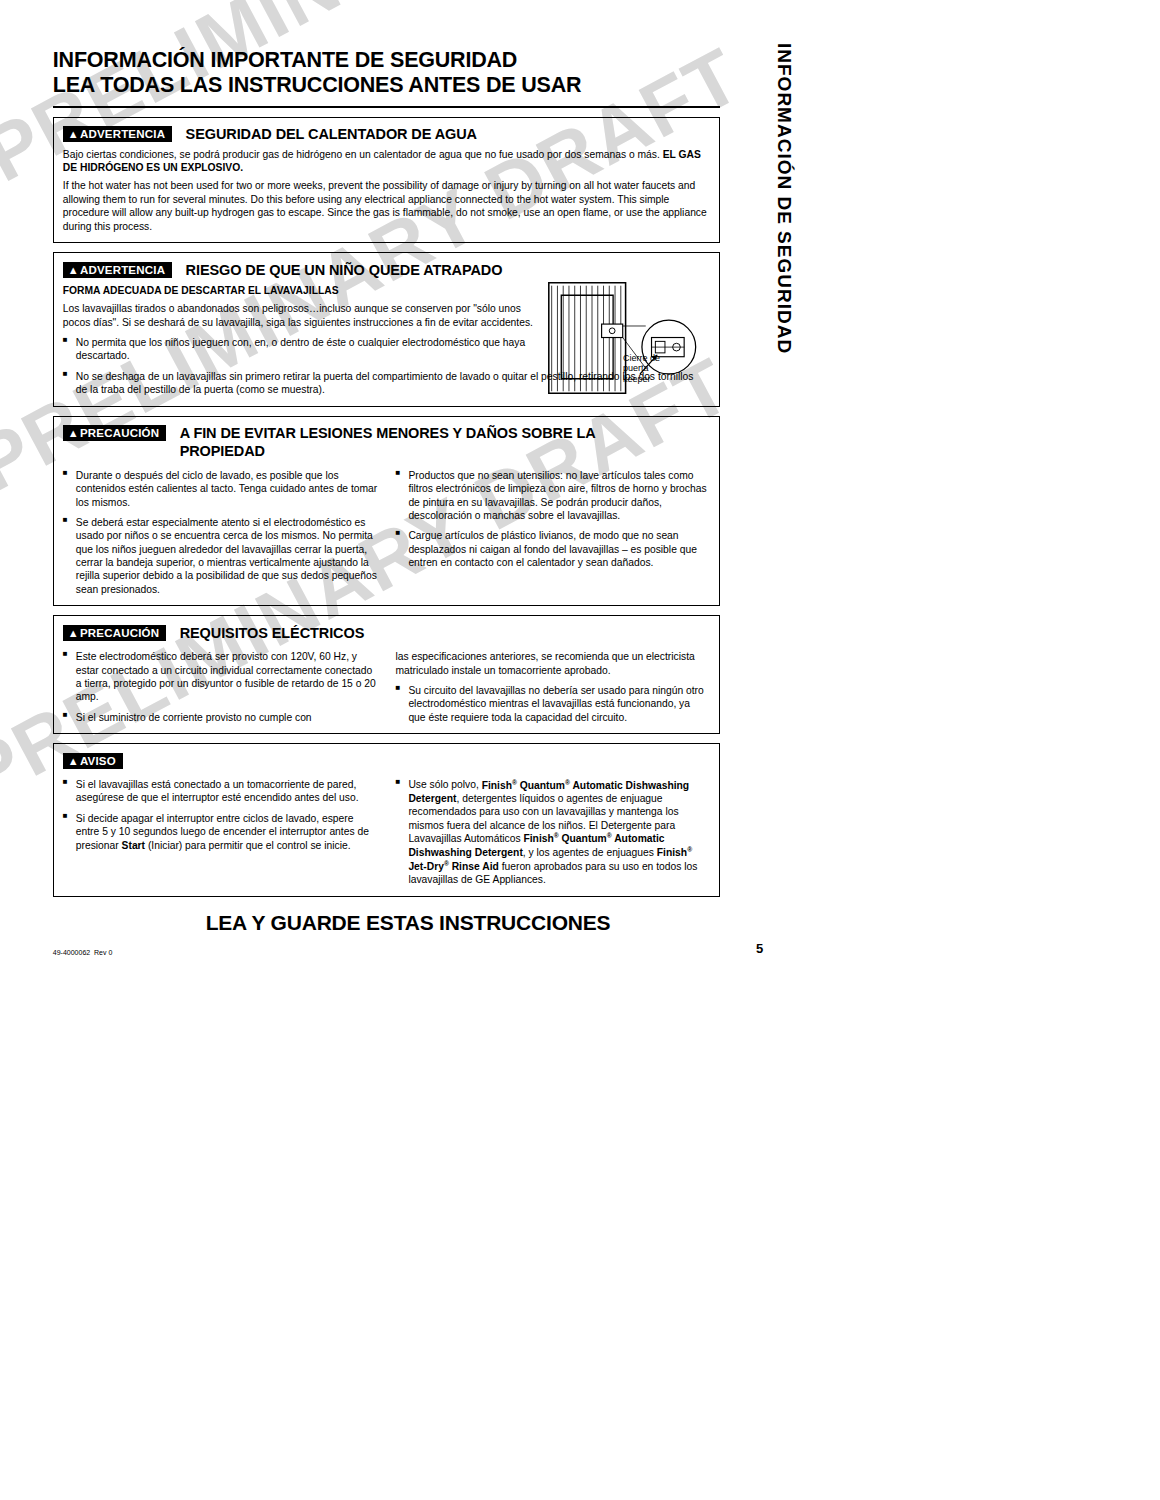PRELIMINARY DRAFT PRELIMINARY DRAFT PRELIMINARY DRAFT
INFORMACIÓN DE SEGURIDAD
INFORMACIÓN IMPORTANTE DE SEGURIDAD
LEA TODAS LAS INSTRUCCIONES ANTES DE USAR
▲ADVERTENCIA SEGURIDAD DEL CALENTADOR DE AGUA
Bajo ciertas condiciones, se podrá producir gas de hidrógeno en un calentador de agua que no fue usado por dos semanas o más. EL GAS DE HIDRÓGENO ES UN EXPLOSIVO.
If the hot water has not been used for two or more weeks, prevent the possibility of damage or injury by turning on all hot water faucets and allowing them to run for several minutes. Do this before using any electrical appliance connected to the hot water system. This simple procedure will allow any built-up hydrogen gas to escape. Since the gas is flammable, do not smoke, use an open flame, or use the appliance during this process.
▲ADVERTENCIA RIESGO DE QUE UN NIÑO QUEDE ATRAPADO
Cierre de
puerta
keeper
FORMA ADECUADA DE DESCARTAR EL LAVAVAJILLAS
Los lavavajillas tirados o abandonados son peligrosos…incluso aunque se conserven por "sólo unos pocos días". Si se deshará de su lavavajilla, siga las siguientes instrucciones a fin de evitar accidentes.
No permita que los niños jueguen con, en, o dentro de éste o cualquier electrodoméstico que haya descartado.
No se deshaga de un lavavajillas sin primero retirar la puerta del compartimiento de lavado o quitar el pestillo, retirando los dos tornillos de la traba del pestillo de la puerta (como se muestra).
▲PRECAUCIÓN A FIN DE EVITAR LESIONES MENORES Y DAÑOS SOBRE LA
PROPIEDAD
Durante o después del ciclo de lavado, es posible que los contenidos estén calientes al tacto. Tenga cuidado antes de tomar los mismos.
Se deberá estar especialmente atento si el electrodoméstico es usado por niños o se encuentra cerca de los mismos. No permita que los niños jueguen alrededor del lavavajillas cerrar la puerta, cerrar la bandeja superior, o mientras verticalmente ajustando la rejilla superior debido a la posibilidad de que sus dedos pequeños sean presionados.
Productos que no sean utensilios: no lave artículos tales como filtros electrónicos de limpieza con aire, filtros de horno y brochas de pintura en su lavavajillas. Se podrán producir daños, descoloración o manchas sobre el lavavajillas.
Cargue artículos de plástico livianos, de modo que no sean desplazados ni caigan al fondo del lavavajillas – es posible que entren en contacto con el calentador y sean dañados.
▲PRECAUCIÓN REQUISITOS ELÉCTRICOS
Este electrodoméstico deberá ser provisto con 120V, 60 Hz, y estar conectado a un circuito individual correctamente conectado a tierra, protegido por un disyuntor o fusible de retardo de 15 o 20 amp.
Si el suministro de corriente provisto no cumple con
las especificaciones anteriores, se recomienda que un electricista matriculado instale un tomacorriente aprobado.
Su circuito del lavavajillas no debería ser usado para ningún otro electrodoméstico mientras el lavavajillas está funcionando, ya que éste requiere toda la capacidad del circuito.
▲AVISO
Si el lavavajillas está conectado a un tomacorriente de pared, asegúrese de que el interruptor esté encendido antes del uso.
Si decide apagar el interruptor entre ciclos de lavado, espere entre 5 y 10 segundos luego de encender el interruptor antes de presionar Start (Iniciar) para permitir que el control se inicie.
Use sólo polvo, Finish® Quantum® Automatic Dishwashing Detergent, detergentes líquidos o agentes de enjuague recomendados para uso con un lavavajillas y mantenga los mismos fuera del alcance de los niños. El Detergente para Lavavajillas Automáticos Finish® Quantum® Automatic Dishwashing Detergent, y los agentes de enjuagues Finish® Jet-Dry® Rinse Aid fueron aprobados para su uso en todos los lavavajillas de GE Appliances.
LEA Y GUARDE ESTAS INSTRUCCIONES
49-4000062 Rev 0
5